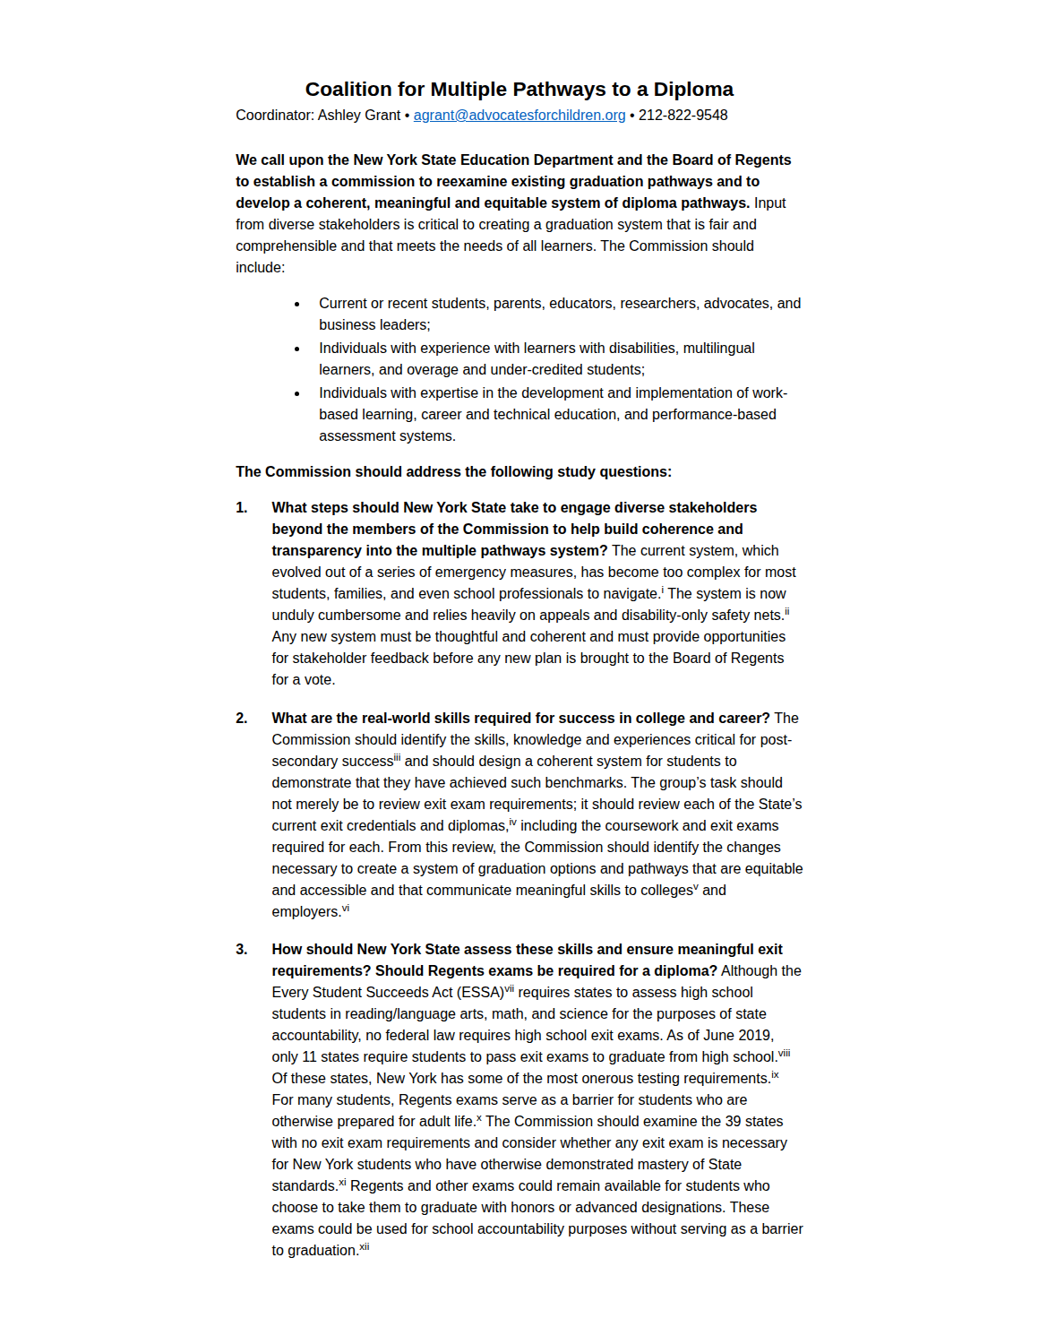Coalition for Multiple Pathways to a Diploma
Coordinator: Ashley Grant • agrant@advocatesforchildren.org • 212-822-9548
We call upon the New York State Education Department and the Board of Regents to establish a commission to reexamine existing graduation pathways and to develop a coherent, meaningful and equitable system of diploma pathways. Input from diverse stakeholders is critical to creating a graduation system that is fair and comprehensible and that meets the needs of all learners. The Commission should include:
Current or recent students, parents, educators, researchers, advocates, and business leaders;
Individuals with experience with learners with disabilities, multilingual learners, and overage and under-credited students;
Individuals with expertise in the development and implementation of work-based learning, career and technical education, and performance-based assessment systems.
The Commission should address the following study questions:
What steps should New York State take to engage diverse stakeholders beyond the members of the Commission to help build coherence and transparency into the multiple pathways system? The current system, which evolved out of a series of emergency measures, has become too complex for most students, families, and even school professionals to navigate.i The system is now unduly cumbersome and relies heavily on appeals and disability-only safety nets.ii Any new system must be thoughtful and coherent and must provide opportunities for stakeholder feedback before any new plan is brought to the Board of Regents for a vote.
What are the real-world skills required for success in college and career? The Commission should identify the skills, knowledge and experiences critical for post-secondary successiii and should design a coherent system for students to demonstrate that they have achieved such benchmarks. The group’s task should not merely be to review exit exam requirements; it should review each of the State’s current exit credentials and diplomas,iv including the coursework and exit exams required for each. From this review, the Commission should identify the changes necessary to create a system of graduation options and pathways that are equitable and accessible and that communicate meaningful skills to collegesv and employers.vi
How should New York State assess these skills and ensure meaningful exit requirements? Should Regents exams be required for a diploma? Although the Every Student Succeeds Act (ESSA)vii requires states to assess high school students in reading/language arts, math, and science for the purposes of state accountability, no federal law requires high school exit exams. As of June 2019, only 11 states require students to pass exit exams to graduate from high school.viii Of these states, New York has some of the most onerous testing requirements.ix For many students, Regents exams serve as a barrier for students who are otherwise prepared for adult life.x The Commission should examine the 39 states with no exit exam requirements and consider whether any exit exam is necessary for New York students who have otherwise demonstrated mastery of State standards.xi Regents and other exams could remain available for students who choose to take them to graduate with honors or advanced designations. These exams could be used for school accountability purposes without serving as a barrier to graduation.xii